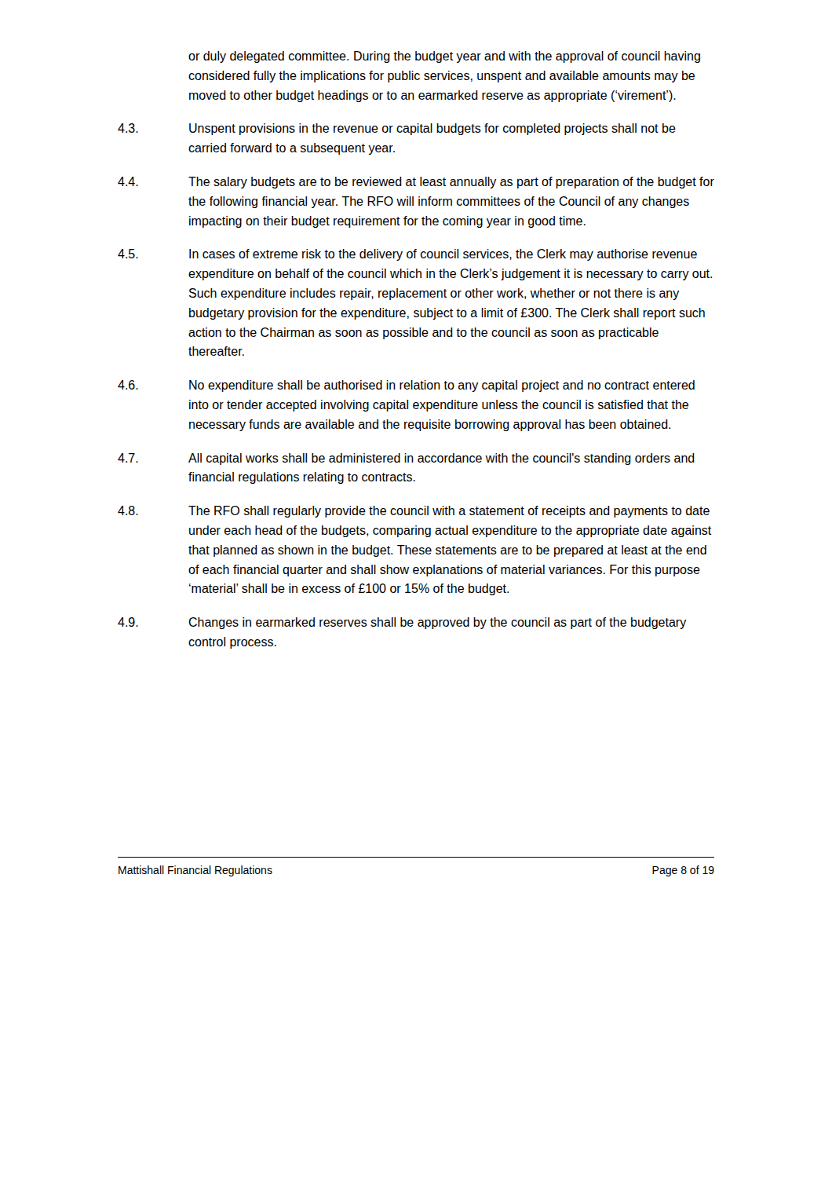or duly delegated committee. During the budget year and with the approval of council having considered fully the implications for public services, unspent and available amounts may be moved to other budget headings or to an earmarked reserve as appropriate (‘virement’).
4.3.
Unspent provisions in the revenue or capital budgets for completed projects shall not be carried forward to a subsequent year.
4.4.
The salary budgets are to be reviewed at least annually as part of preparation of the budget for the following financial year. The RFO will inform committees of the Council of any changes impacting on their budget requirement for the coming year in good time.
4.5.
In cases of extreme risk to the delivery of council services, the Clerk may authorise revenue expenditure on behalf of the council which in the Clerk’s judgement it is necessary to carry out. Such expenditure includes repair, replacement or other work, whether or not there is any budgetary provision for the expenditure, subject to a limit of £300. The Clerk shall report such action to the Chairman as soon as possible and to the council as soon as practicable thereafter.
4.6.
No expenditure shall be authorised in relation to any capital project and no contract entered into or tender accepted involving capital expenditure unless the council is satisfied that the necessary funds are available and the requisite borrowing approval has been obtained.
4.7.
All capital works shall be administered in accordance with the council's standing orders and financial regulations relating to contracts.
4.8.
The RFO shall regularly provide the council with a statement of receipts and payments to date under each head of the budgets, comparing actual expenditure to the appropriate date against that planned as shown in the budget. These statements are to be prepared at least at the end of each financial quarter and shall show explanations of material variances. For this purpose ‘material’ shall be in excess of £100 or 15% of the budget.
4.9.
Changes in earmarked reserves shall be approved by the council as part of the budgetary control process.
Mattishall Financial Regulations Page 8 of 19